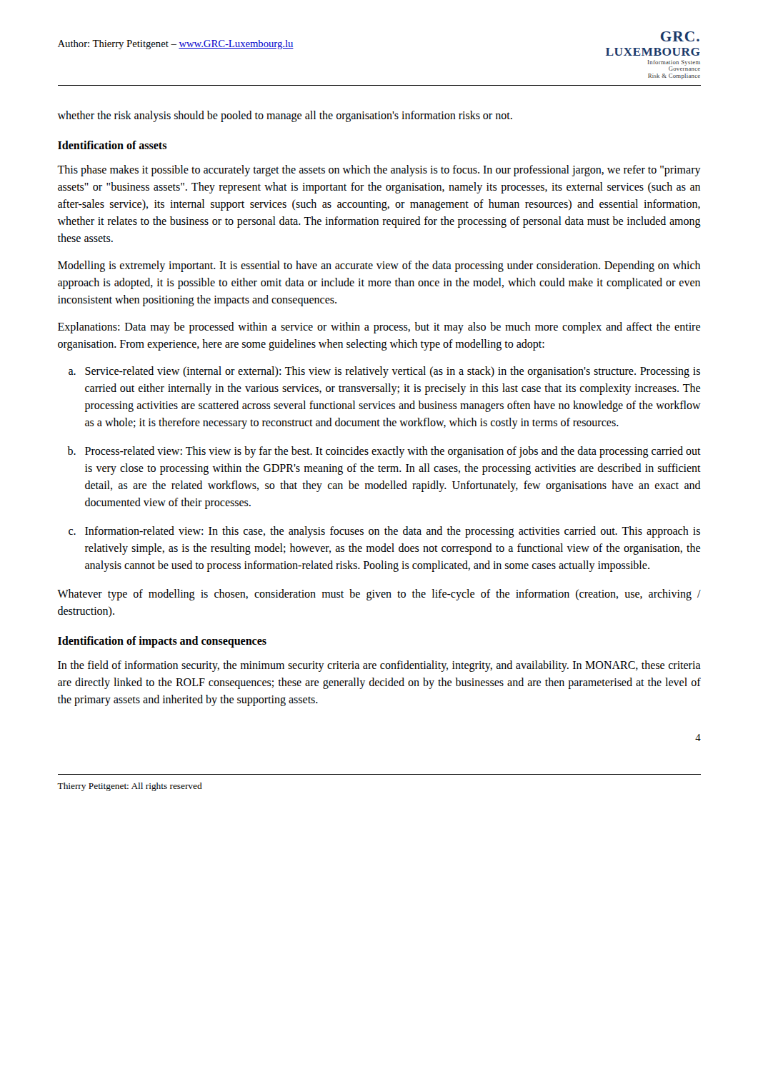Author: Thierry Petitgenet – www.GRC-Luxembourg.lu
GRC.
LUXEMBOURG
Information System
Governance
Risk & Compliance
whether the risk analysis should be pooled to manage all the organisation's information risks or not.
Identification of assets
This phase makes it possible to accurately target the assets on which the analysis is to focus. In our professional jargon, we refer to "primary assets" or "business assets". They represent what is important for the organisation, namely its processes, its external services (such as an after-sales service), its internal support services (such as accounting, or management of human resources) and essential information, whether it relates to the business or to personal data. The information required for the processing of personal data must be included among these assets.
Modelling is extremely important. It is essential to have an accurate view of the data processing under consideration. Depending on which approach is adopted, it is possible to either omit data or include it more than once in the model, which could make it complicated or even inconsistent when positioning the impacts and consequences.
Explanations: Data may be processed within a service or within a process, but it may also be much more complex and affect the entire organisation. From experience, here are some guidelines when selecting which type of modelling to adopt:
Service-related view (internal or external): This view is relatively vertical (as in a stack) in the organisation's structure. Processing is carried out either internally in the various services, or transversally; it is precisely in this last case that its complexity increases. The processing activities are scattered across several functional services and business managers often have no knowledge of the workflow as a whole; it is therefore necessary to reconstruct and document the workflow, which is costly in terms of resources.
Process-related view: This view is by far the best. It coincides exactly with the organisation of jobs and the data processing carried out is very close to processing within the GDPR's meaning of the term. In all cases, the processing activities are described in sufficient detail, as are the related workflows, so that they can be modelled rapidly. Unfortunately, few organisations have an exact and documented view of their processes.
Information-related view: In this case, the analysis focuses on the data and the processing activities carried out. This approach is relatively simple, as is the resulting model; however, as the model does not correspond to a functional view of the organisation, the analysis cannot be used to process information-related risks. Pooling is complicated, and in some cases actually impossible.
Whatever type of modelling is chosen, consideration must be given to the life-cycle of the information (creation, use, archiving / destruction).
Identification of impacts and consequences
In the field of information security, the minimum security criteria are confidentiality, integrity, and availability. In MONARC, these criteria are directly linked to the ROLF consequences; these are generally decided on by the businesses and are then parameterised at the level of the primary assets and inherited by the supporting assets.
4
Thierry Petitgenet: All rights reserved